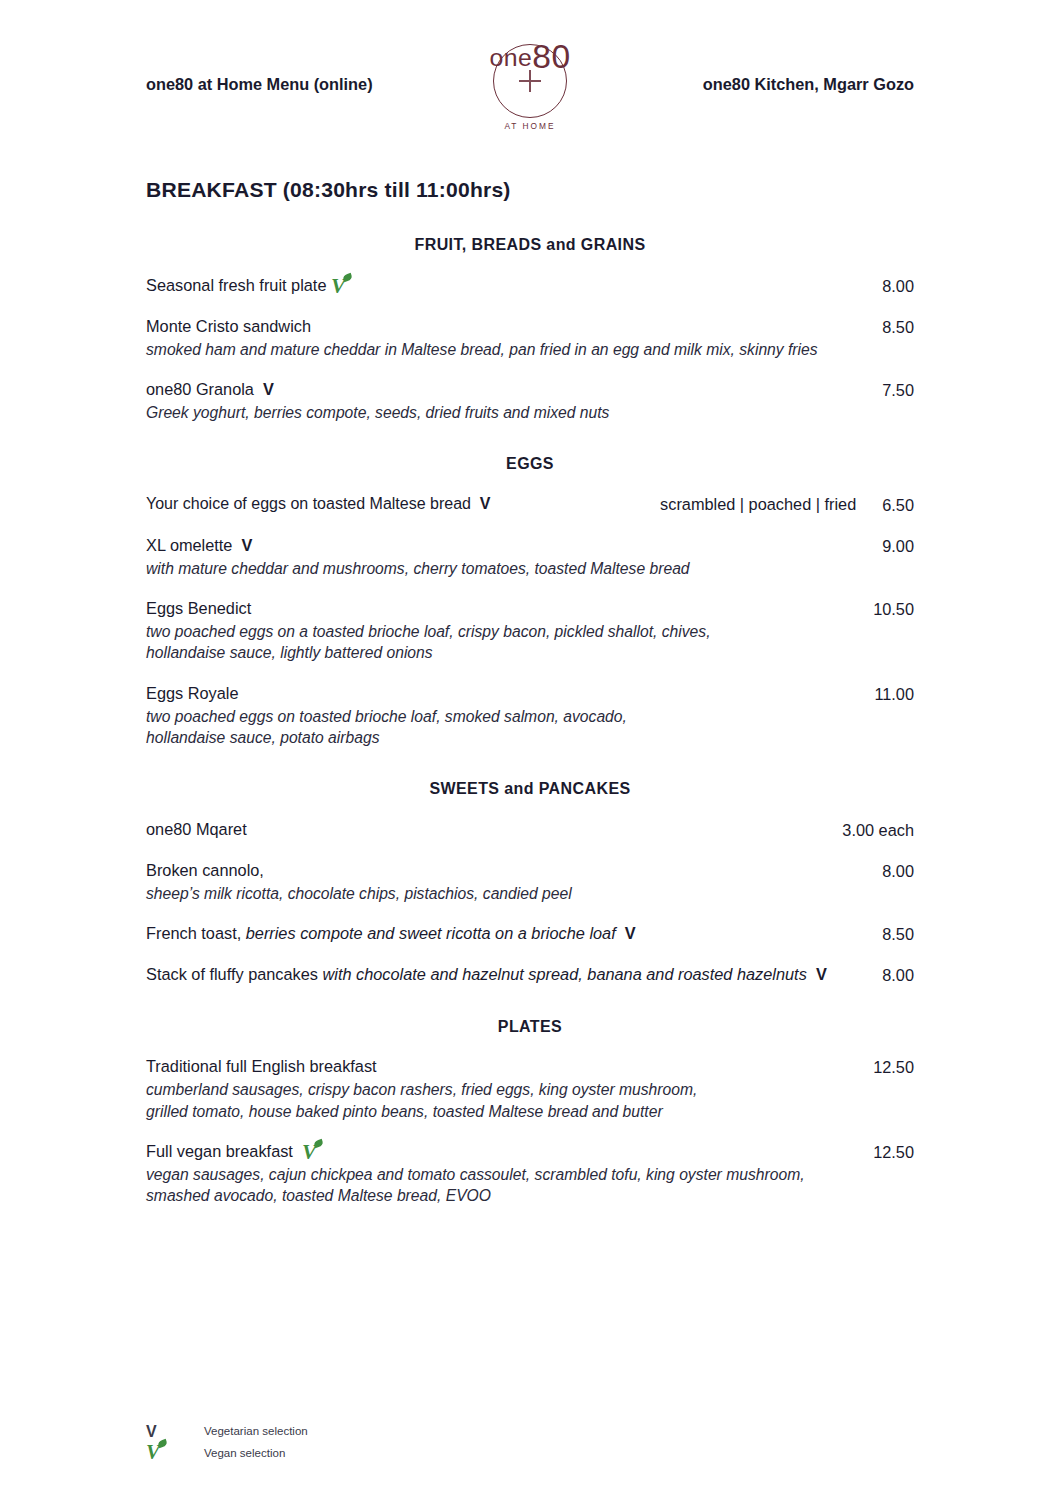one80 at Home Menu (online)
one 80 at home
one80 Kitchen, Mgarr Gozo
BREAKFAST (08:30hrs till 11:00hrs)
FRUIT, BREADS and GRAINS
Seasonal fresh fruit plate V
8.00
Monte Cristo sandwich smoked ham and mature cheddar in Maltese bread, pan fried in an egg and milk mix, skinny fries
8.50
one80 Granola V Greek yoghurt, berries compote, seeds, dried fruits and mixed nuts
7.50
EGGS
Your choice of eggs on toasted Maltese bread V
scrambled | poached | fried
6.50
XL omelette V with mature cheddar and mushrooms, cherry tomatoes, toasted Maltese bread
9.00
Eggs Benedict two poached eggs on a toasted brioche loaf, crispy bacon, pickled shallot, chives,
hollandaise sauce, lightly battered onions
10.50
Eggs Royale two poached eggs on toasted brioche loaf, smoked salmon, avocado,
hollandaise sauce, potato airbags
11.00
SWEETS and PANCAKES
one80 Mqaret
3.00 each
Broken cannolo, sheep’s milk ricotta, chocolate chips, pistachios, candied peel
8.00
French toast, berries compote and sweet ricotta on a brioche loaf V
8.50
Stack of fluffy pancakes with chocolate and hazelnut spread, banana and roasted hazelnuts V
8.00
PLATES
Traditional full English breakfast cumberland sausages, crispy bacon rashers, fried eggs, king oyster mushroom,
grilled tomato, house baked pinto beans, toasted Maltese bread and butter
12.50
Full vegan breakfast V vegan sausages, cajun chickpea and tomato cassoulet, scrambled tofu, king oyster mushroom,
smashed avocado, toasted Maltese bread, EVOO
12.50
| V | Vegetarian selection |
| V | Vegan selection |